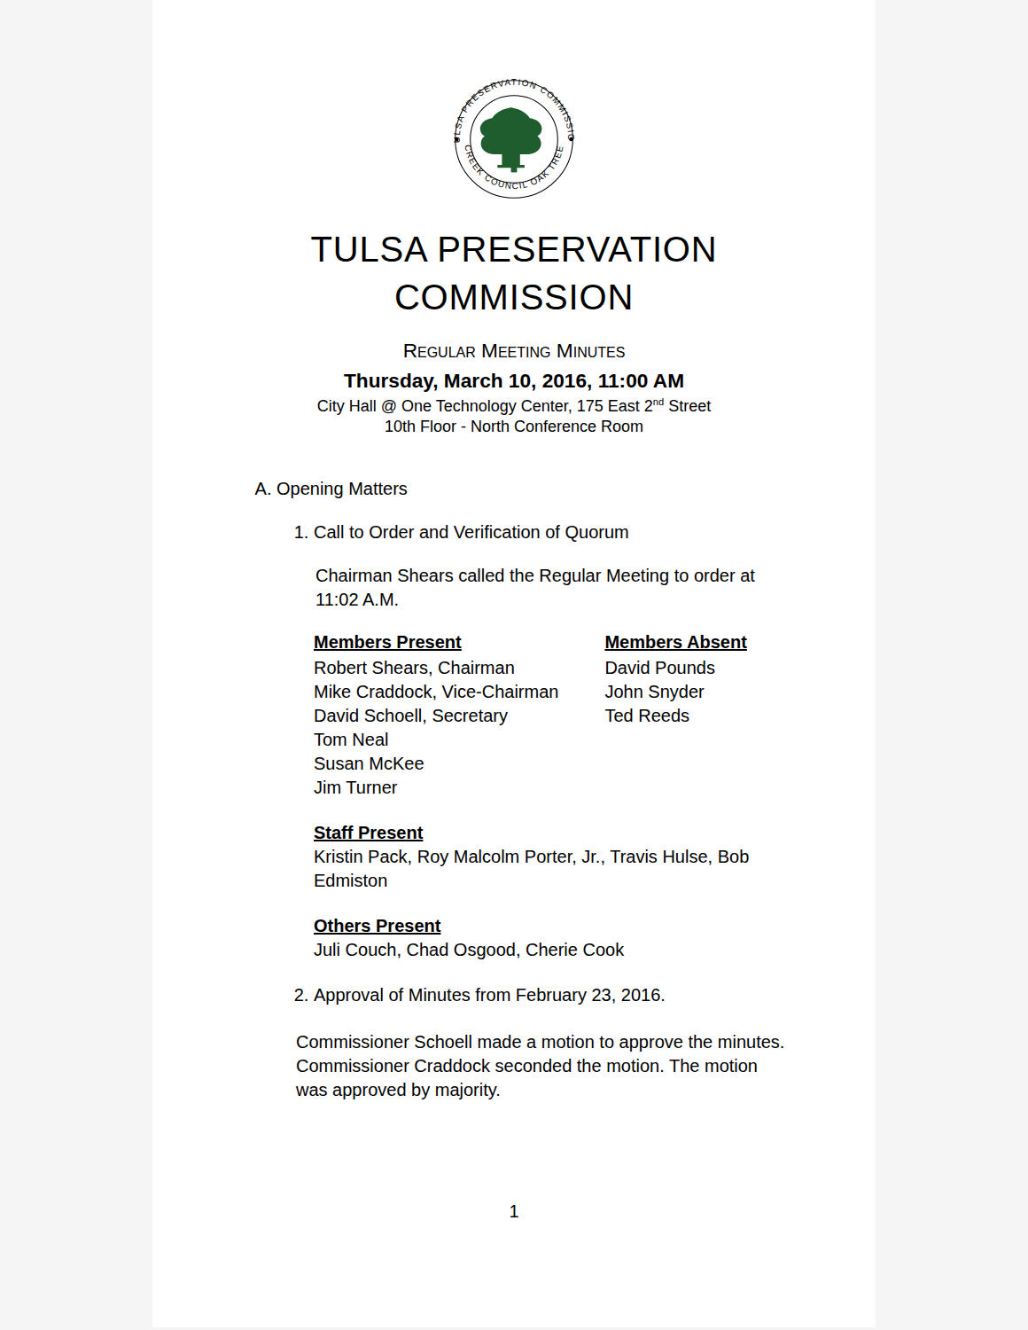TULSA PRESERVATION COMMISSION CREEK COUNCIL OAK TREE
TULSA PRESERVATION COMMISSION
Regular Meeting Minutes
Thursday, March 10, 2016, 11:00 AM
City Hall @ One Technology Center, 175 East 2nd Street
10th Floor - North Conference Room
Opening Matters
Call to Order and Verification of Quorum
Chairman Shears called the Regular Meeting to order at 11:02 A.M.
| Members Present | Members Absent |
| --- | --- |
| Robert Shears, Chairman | David Pounds |
| Mike Craddock, Vice-Chairman | John Snyder |
| David Schoell, Secretary | Ted Reeds |
| Tom Neal | |
| Susan McKee | |
| Jim Turner | |
Staff Present
Kristin Pack, Roy Malcolm Porter, Jr., Travis Hulse, Bob Edmiston
Others Present
Juli Couch, Chad Osgood, Cherie Cook
Approval of Minutes from February 23, 2016.
Commissioner Schoell made a motion to approve the minutes. Commissioner Craddock seconded the motion. The motion was approved by majority.
1